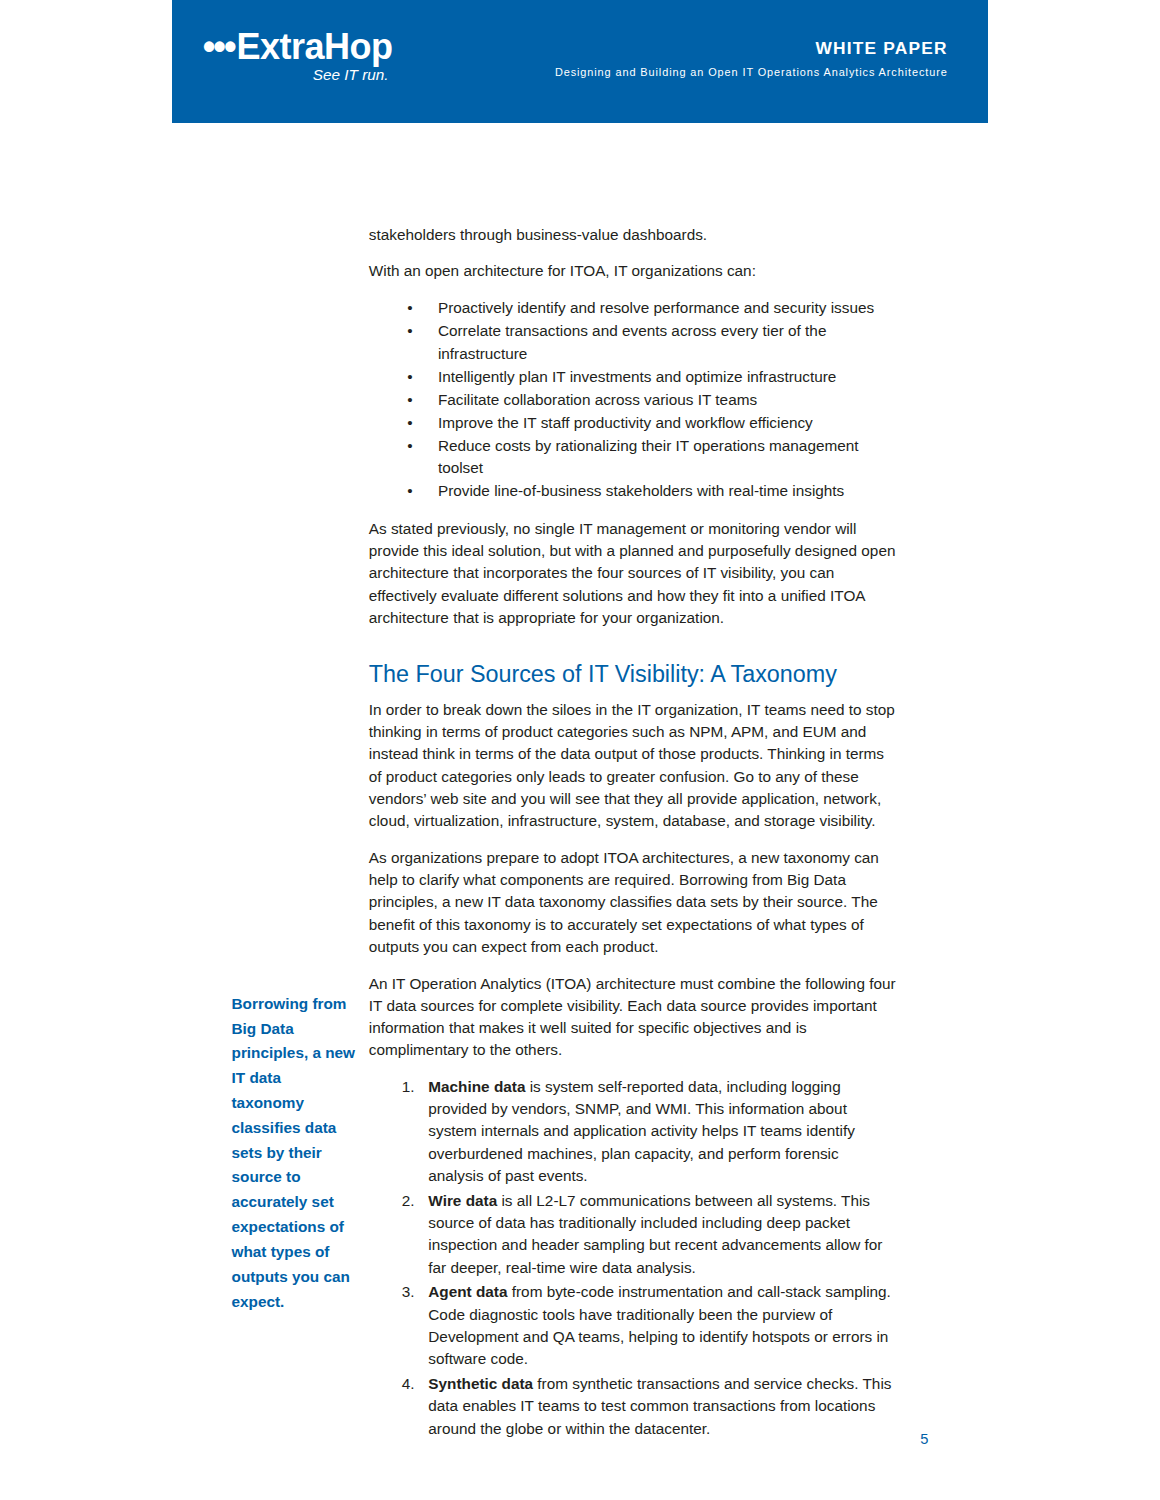•••ExtraHop
See IT run.
WHITE PAPER
Designing and Building an Open IT Operations Analytics Architecture
stakeholders through business-value dashboards.
With an open architecture for ITOA, IT organizations can:
Proactively identify and resolve performance and security issues
Correlate transactions and events across every tier of the infrastructure
Intelligently plan IT investments and optimize infrastructure
Facilitate collaboration across various IT teams
Improve the IT staff productivity and workflow efficiency
Reduce costs by rationalizing their IT operations management toolset
Provide line-of-business stakeholders with real-time insights
As stated previously, no single IT management or monitoring vendor will provide this ideal solution, but with a planned and purposefully designed open architecture that incorporates the four sources of IT visibility, you can effectively evaluate different solutions and how they fit into a unified ITOA architecture that is appropriate for your organization.
The Four Sources of IT Visibility: A Taxonomy
In order to break down the siloes in the IT organization, IT teams need to stop thinking in terms of product categories such as NPM, APM, and EUM and instead think in terms of the data output of those products. Thinking in terms of product categories only leads to greater confusion. Go to any of these vendors’ web site and you will see that they all provide application, network, cloud, virtualization, infrastructure, system, database, and storage visibility.
As organizations prepare to adopt ITOA architectures, a new taxonomy can help to clarify what components are required. Borrowing from Big Data principles, a new IT data taxonomy classifies data sets by their source. The benefit of this taxonomy is to accurately set expectations of what types of outputs you can expect from each product.
An IT Operation Analytics (ITOA) architecture must combine the following four IT data sources for complete visibility. Each data source provides important information that makes it well suited for specific objectives and is complimentary to the others.
Machine data is system self-reported data, including logging provided by vendors, SNMP, and WMI. This information about system internals and application activity helps IT teams identify overburdened machines, plan capacity, and perform forensic analysis of past events.
Wire data is all L2-L7 communications between all systems. This source of data has traditionally included including deep packet inspection and header sampling but recent advancements allow for far deeper, real-time wire data analysis.
Agent data from byte-code instrumentation and call-stack sampling. Code diagnostic tools have traditionally been the purview of Development and QA teams, helping to identify hotspots or errors in software code.
Synthetic data from synthetic transactions and service checks. This data enables IT teams to test common transactions from locations around the globe or within the datacenter.
Borrowing from Big Data principles, a new IT data taxonomy classifies data sets by their source to accurately set expectations of what types of outputs you can expect.
5